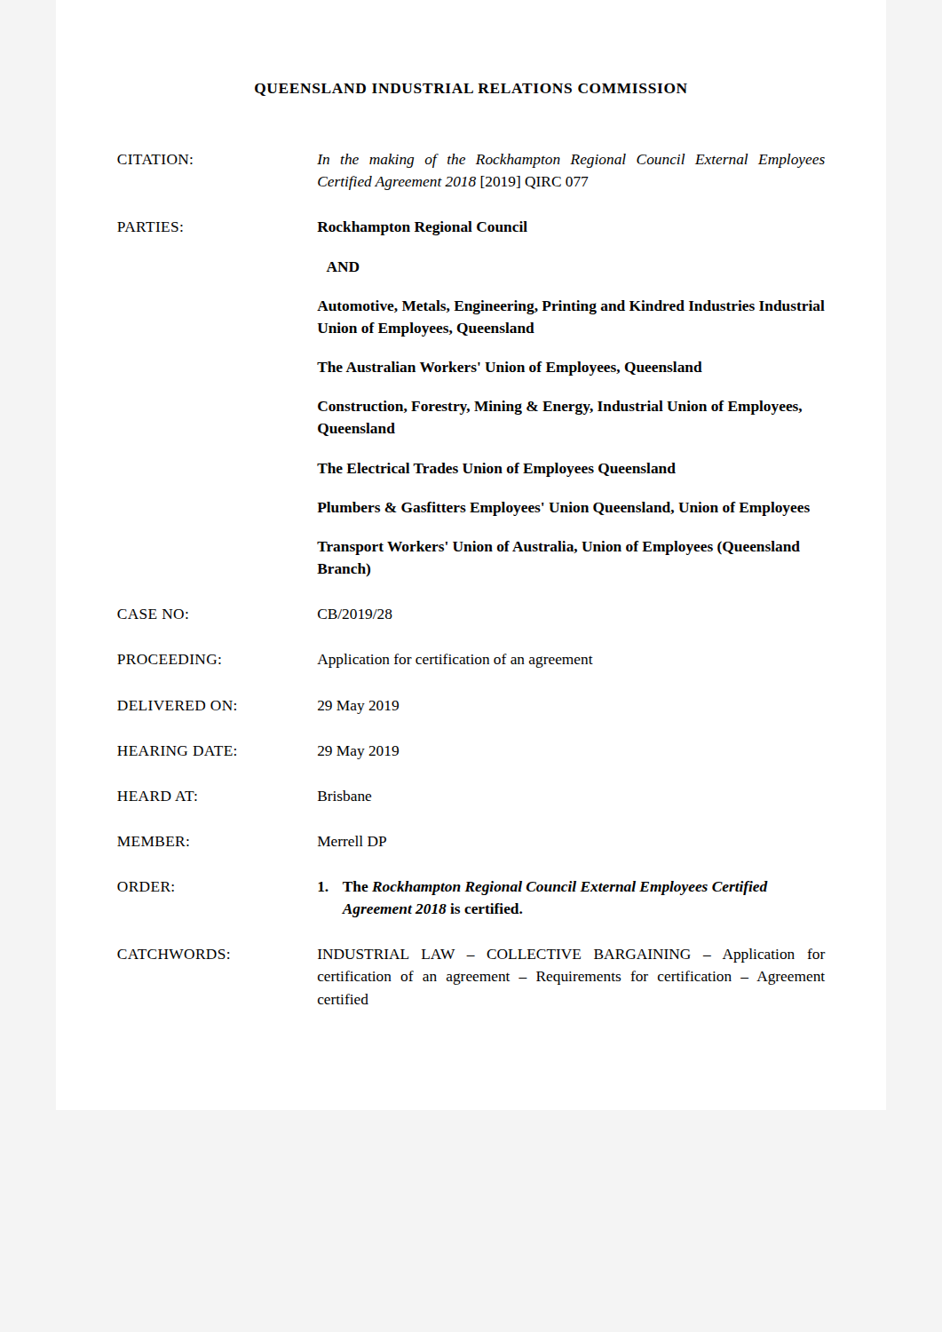Queensland Industrial Relations Commission
Citation:
In the making of the Rockhampton Regional Council External Employees Certified Agreement 2018 [2019] QIRC 077
Parties:
Rockhampton Regional Council
AND
Automotive, Metals, Engineering, Printing and Kindred Industries Industrial Union of Employees, Queensland
The Australian Workers' Union of Employees, Queensland
Construction, Forestry, Mining & Energy, Industrial Union of Employees, Queensland
The Electrical Trades Union of Employees Queensland
Plumbers & Gasfitters Employees' Union Queensland, Union of Employees
Transport Workers' Union of Australia, Union of Employees (Queensland Branch)
Case No:
CB/2019/28
Proceeding:
Application for certification of an agreement
Delivered on:
29 May 2019
Hearing date:
29 May 2019
Heard at:
Brisbane
Member:
Merrell DP
Order:
1. The Rockhampton Regional Council External Employees Certified Agreement 2018 is certified.
Catchwords:
Industrial law – collective bargaining – Application for certification of an agreement – Requirements for certification – Agreement certified